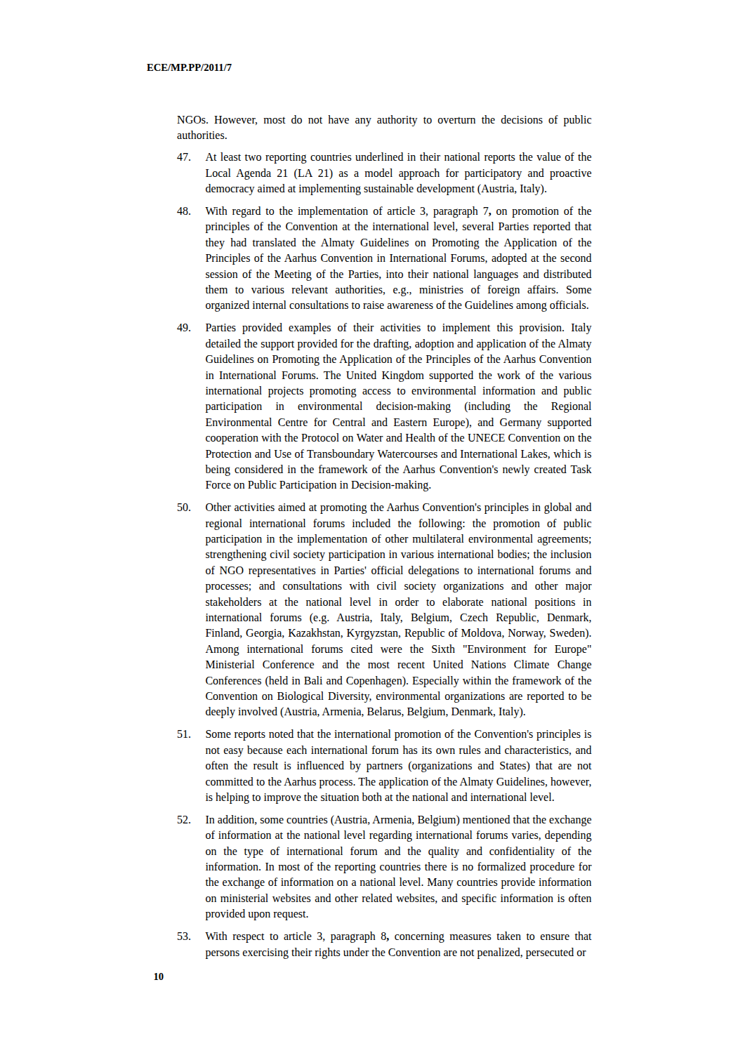ECE/MP.PP/2011/7
NGOs. However, most do not have any authority to overturn the decisions of public authorities.
47.
At least two reporting countries underlined in their national reports the value of the Local Agenda 21 (LA 21) as a model approach for participatory and proactive democracy aimed at implementing sustainable development (Austria, Italy).
48.
With regard to the implementation of article 3, paragraph 7, on promotion of the principles of the Convention at the international level, several Parties reported that they had translated the Almaty Guidelines on Promoting the Application of the Principles of the Aarhus Convention in International Forums, adopted at the second session of the Meeting of the Parties, into their national languages and distributed them to various relevant authorities, e.g., ministries of foreign affairs. Some organized internal consultations to raise awareness of the Guidelines among officials.
49.
Parties provided examples of their activities to implement this provision. Italy detailed the support provided for the drafting, adoption and application of the Almaty Guidelines on Promoting the Application of the Principles of the Aarhus Convention in International Forums. The United Kingdom supported the work of the various international projects promoting access to environmental information and public participation in environmental decision-making (including the Regional Environmental Centre for Central and Eastern Europe), and Germany supported cooperation with the Protocol on Water and Health of the UNECE Convention on the Protection and Use of Transboundary Watercourses and International Lakes, which is being considered in the framework of the Aarhus Convention's newly created Task Force on Public Participation in Decision-making.
50.
Other activities aimed at promoting the Aarhus Convention's principles in global and regional international forums included the following: the promotion of public participation in the implementation of other multilateral environmental agreements; strengthening civil society participation in various international bodies; the inclusion of NGO representatives in Parties' official delegations to international forums and processes; and consultations with civil society organizations and other major stakeholders at the national level in order to elaborate national positions in international forums (e.g. Austria, Italy, Belgium, Czech Republic, Denmark, Finland, Georgia, Kazakhstan, Kyrgyzstan, Republic of Moldova, Norway, Sweden). Among international forums cited were the Sixth "Environment for Europe" Ministerial Conference and the most recent United Nations Climate Change Conferences (held in Bali and Copenhagen). Especially within the framework of the Convention on Biological Diversity, environmental organizations are reported to be deeply involved (Austria, Armenia, Belarus, Belgium, Denmark, Italy).
51.
Some reports noted that the international promotion of the Convention's principles is not easy because each international forum has its own rules and characteristics, and often the result is influenced by partners (organizations and States) that are not committed to the Aarhus process. The application of the Almaty Guidelines, however, is helping to improve the situation both at the national and international level.
52.
In addition, some countries (Austria, Armenia, Belgium) mentioned that the exchange of information at the national level regarding international forums varies, depending on the type of international forum and the quality and confidentiality of the information. In most of the reporting countries there is no formalized procedure for the exchange of information on a national level. Many countries provide information on ministerial websites and other related websites, and specific information is often provided upon request.
53.
With respect to article 3, paragraph 8, concerning measures taken to ensure that persons exercising their rights under the Convention are not penalized, persecuted or
10